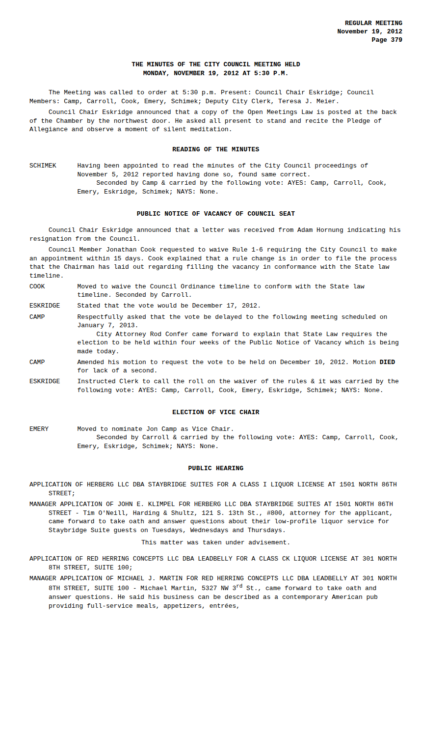REGULAR MEETING
November 19, 2012
Page 379
THE MINUTES OF THE CITY COUNCIL MEETING HELD
MONDAY, NOVEMBER 19, 2012 AT 5:30 P.M.
The Meeting was called to order at 5:30 p.m. Present: Council Chair Eskridge; Council Members: Camp, Carroll, Cook, Emery, Schimek; Deputy City Clerk, Teresa J. Meier.
Council Chair Eskridge announced that a copy of the Open Meetings Law is posted at the back of the Chamber by the northwest door. He asked all present to stand and recite the Pledge of Allegiance and observe a moment of silent meditation.
READING OF THE MINUTES
| SCHIMEK | Having been appointed to read the minutes of the City Council proceedings of November 5, 2012 reported having done so, found same correct. Seconded by Camp & carried by the following vote: AYES: Camp, Carroll, Cook, Emery, Eskridge, Schimek; NAYS: None. |
PUBLIC NOTICE OF VACANCY OF COUNCIL SEAT
Council Chair Eskridge announced that a letter was received from Adam Hornung indicating his resignation from the Council.
Council Member Jonathan Cook requested to waive Rule 1-6 requiring the City Council to make an appointment within 15 days. Cook explained that a rule change is in order to file the process that the Chairman has laid out regarding filling the vacancy in conformance with the State law timeline.
| COOK | Moved to waive the Council Ordinance timeline to conform with the State law timeline. Seconded by Carroll. |
| ESKRIDGE | Stated that the vote would be December 17, 2012. |
| CAMP | Respectfully asked that the vote be delayed to the following meeting scheduled on January 7, 2013. City Attorney Rod Confer came forward to explain that State Law requires the election to be held within four weeks of the Public Notice of Vacancy which is being made today. |
| CAMP | Amended his motion to request the vote to be held on December 10, 2012. Motion DIED for lack of a second. |
| ESKRIDGE | Instructed Clerk to call the roll on the waiver of the rules & it was carried by the following vote: AYES: Camp, Carroll, Cook, Emery, Eskridge, Schimek; NAYS: None. |
ELECTION OF VICE CHAIR
| EMERY | Moved to nominate Jon Camp as Vice Chair. Seconded by Carroll & carried by the following vote: AYES: Camp, Carroll, Cook, Emery, Eskridge, Schimek; NAYS: None. |
PUBLIC HEARING
APPLICATION OF HERBERG LLC DBA STAYBRIDGE SUITES FOR A CLASS I LIQUOR LICENSE AT 1501 NORTH 86TH STREET;
MANAGER APPLICATION OF JOHN E. KLIMPEL FOR HERBERG LLC DBA STAYBRIDGE SUITES AT 1501 NORTH 86TH STREET - Tim O'Neill, Harding & Shultz, 121 S. 13th St., #800, attorney for the applicant, came forward to take oath and answer questions about their low-profile liquor service for Staybridge Suite guests on Tuesdays, Wednesdays and Thursdays.
This matter was taken under advisement.
APPLICATION OF RED HERRING CONCEPTS LLC DBA LEADBELLY FOR A CLASS CK LIQUOR LICENSE AT 301 NORTH 8TH STREET, SUITE 100;
MANAGER APPLICATION OF MICHAEL J. MARTIN FOR RED HERRING CONCEPTS LLC DBA LEADBELLY AT 301 NORTH 8TH STREET, SUITE 100 - Michael Martin, 5327 NW 3rd St., came forward to take oath and answer questions. He said his business can be described as a contemporary American pub providing full-service meals, appetizers, entrées,